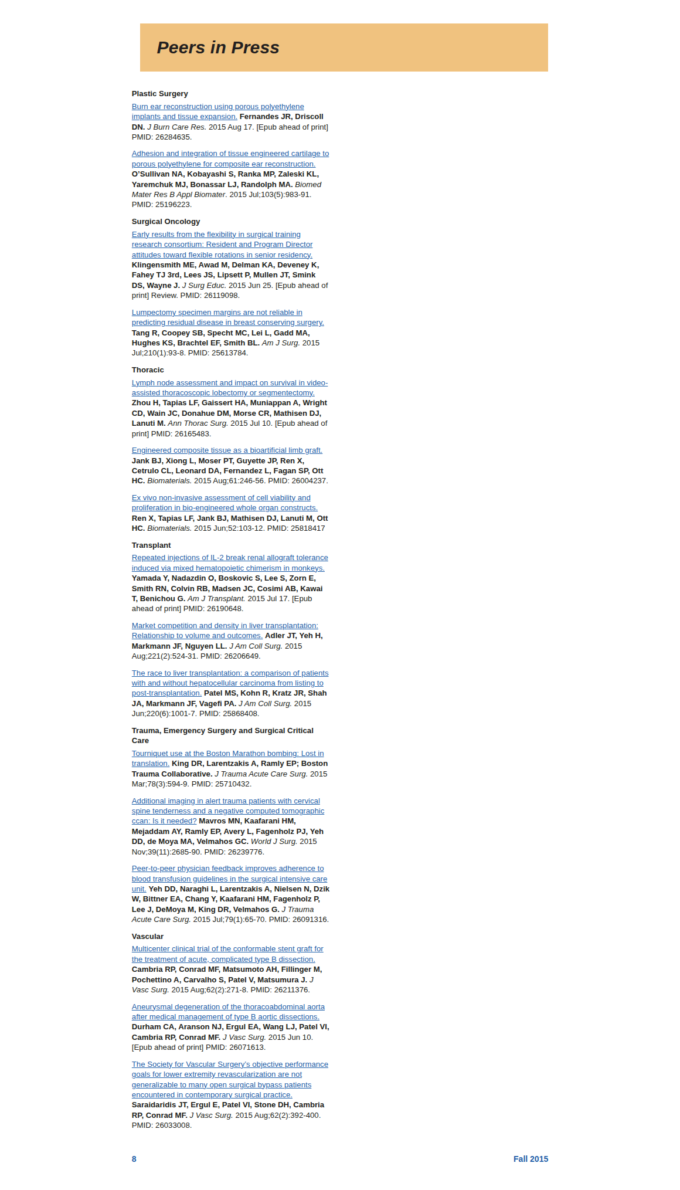Peers in Press
Plastic Surgery
Burn ear reconstruction using porous polyethylene implants and tissue expansion. Fernandes JR, Driscoll DN. J Burn Care Res. 2015 Aug 17. [Epub ahead of print] PMID: 26284635.
Adhesion and integration of tissue engineered cartilage to porous polyethylene for composite ear reconstruction. O’Sullivan NA, Kobayashi S, Ranka MP, Zaleski KL, Yaremchuk MJ, Bonassar LJ, Randolph MA. Biomed Mater Res B Appl Biomater. 2015 Jul;103(5):983-91. PMID: 25196223.
Surgical Oncology
Early results from the flexibility in surgical training research consortium: Resident and Program Director attitudes toward flexible rotations in senior residency. Klingensmith ME, Awad M, Delman KA, Deveney K, Fahey TJ 3rd, Lees JS, Lipsett P, Mullen JT, Smink DS, Wayne J. J Surg Educ. 2015 Jun 25. [Epub ahead of print] Review. PMID: 26119098.
Lumpectomy specimen margins are not reliable in predicting residual disease in breast conserving surgery. Tang R, Coopey SB, Specht MC, Lei L, Gadd MA, Hughes KS, Brachtel EF, Smith BL. Am J Surg. 2015 Jul;210(1):93-8. PMID: 25613784.
Thoracic
Lymph node assessment and impact on survival in video-assisted thoracoscopic lobectomy or segmentectomy. Zhou H, Tapias LF, Gaissert HA, Muniappan A, Wright CD, Wain JC, Donahue DM, Morse CR, Mathisen DJ, Lanuti M. Ann Thorac Surg. 2015 Jul 10. [Epub ahead of print] PMID: 26165483.
Engineered composite tissue as a bioartificial limb graft. Jank BJ, Xiong L, Moser PT, Guyette JP, Ren X, Cetrulo CL, Leonard DA, Fernandez L, Fagan SP, Ott HC. Biomaterials. 2015 Aug;61:246-56. PMID: 26004237.
Ex vivo non-invasive assessment of cell viability and proliferation in bio-engineered whole organ constructs. Ren X, Tapias LF, Jank BJ, Mathisen DJ, Lanuti M, Ott HC. Biomaterials. 2015 Jun;52:103-12. PMID: 25818417
Transplant
Repeated injections of IL-2 break renal allograft tolerance induced via mixed hematopoietic chimerism in monkeys. Yamada Y, Nadazdin O, Boskovic S, Lee S, Zorn E, Smith RN, Colvin RB, Madsen JC, Cosimi AB, Kawai T, Benichou G. Am J Transplant. 2015 Jul 17. [Epub ahead of print] PMID: 26190648.
Market competition and density in liver transplantation: Relationship to volume and outcomes. Adler JT, Yeh H, Markmann JF, Nguyen LL. J Am Coll Surg. 2015 Aug;221(2):524-31. PMID: 26206649.
The race to liver transplantation: a comparison of patients with and without hepatocellular carcinoma from listing to post-transplantation. Patel MS, Kohn R, Kratz JR, Shah JA, Markmann JF, Vagefi PA. J Am Coll Surg. 2015 Jun;220(6):1001-7. PMID: 25868408.
Trauma, Emergency Surgery and Surgical Critical Care
Tourniquet use at the Boston Marathon bombing: Lost in translation. King DR, Larentzakis A, Ramly EP; Boston Trauma Collaborative. J Trauma Acute Care Surg. 2015 Mar;78(3):594-9. PMID: 25710432.
Additional imaging in alert trauma patients with cervical spine tenderness and a negative computed tomographic ccan: Is it needed? Mavros MN, Kaafarani HM, Mejaddam AY, Ramly EP, Avery L, Fagenholz PJ, Yeh DD, de Moya MA, Velmahos GC. World J Surg. 2015 Nov;39(11):2685-90. PMID: 26239776.
Peer-to-peer physician feedback improves adherence to blood transfusion guidelines in the surgical intensive care unit. Yeh DD, Naraghi L, Larentzakis A, Nielsen N, Dzik W, Bittner EA, Chang Y, Kaafarani HM, Fagenholz P, Lee J, DeMoya M, King DR, Velmahos G. J Trauma Acute Care Surg. 2015 Jul;79(1):65-70. PMID: 26091316.
Vascular
Multicenter clinical trial of the conformable stent graft for the treatment of acute, complicated type B dissection. Cambria RP, Conrad MF, Matsumoto AH, Fillinger M, Pochettino A, Carvalho S, Patel V, Matsumura J. J Vasc Surg. 2015 Aug;62(2):271-8. PMID: 26211376.
Aneurysmal degeneration of the thoracoabdominal aorta after medical management of type B aortic dissections. Durham CA, Aranson NJ, Ergul EA, Wang LJ, Patel VI, Cambria RP, Conrad MF. J Vasc Surg. 2015 Jun 10. [Epub ahead of print] PMID: 26071613.
The Society for Vascular Surgery’s objective performance goals for lower extremity revascularization are not generalizable to many open surgical bypass patients encountered in contemporary surgical practice. Saraidaridis JT, Ergul E, Patel VI, Stone DH, Cambria RP, Conrad MF. J Vasc Surg. 2015 Aug;62(2):392-400. PMID: 26033008.
8 Fall 2015